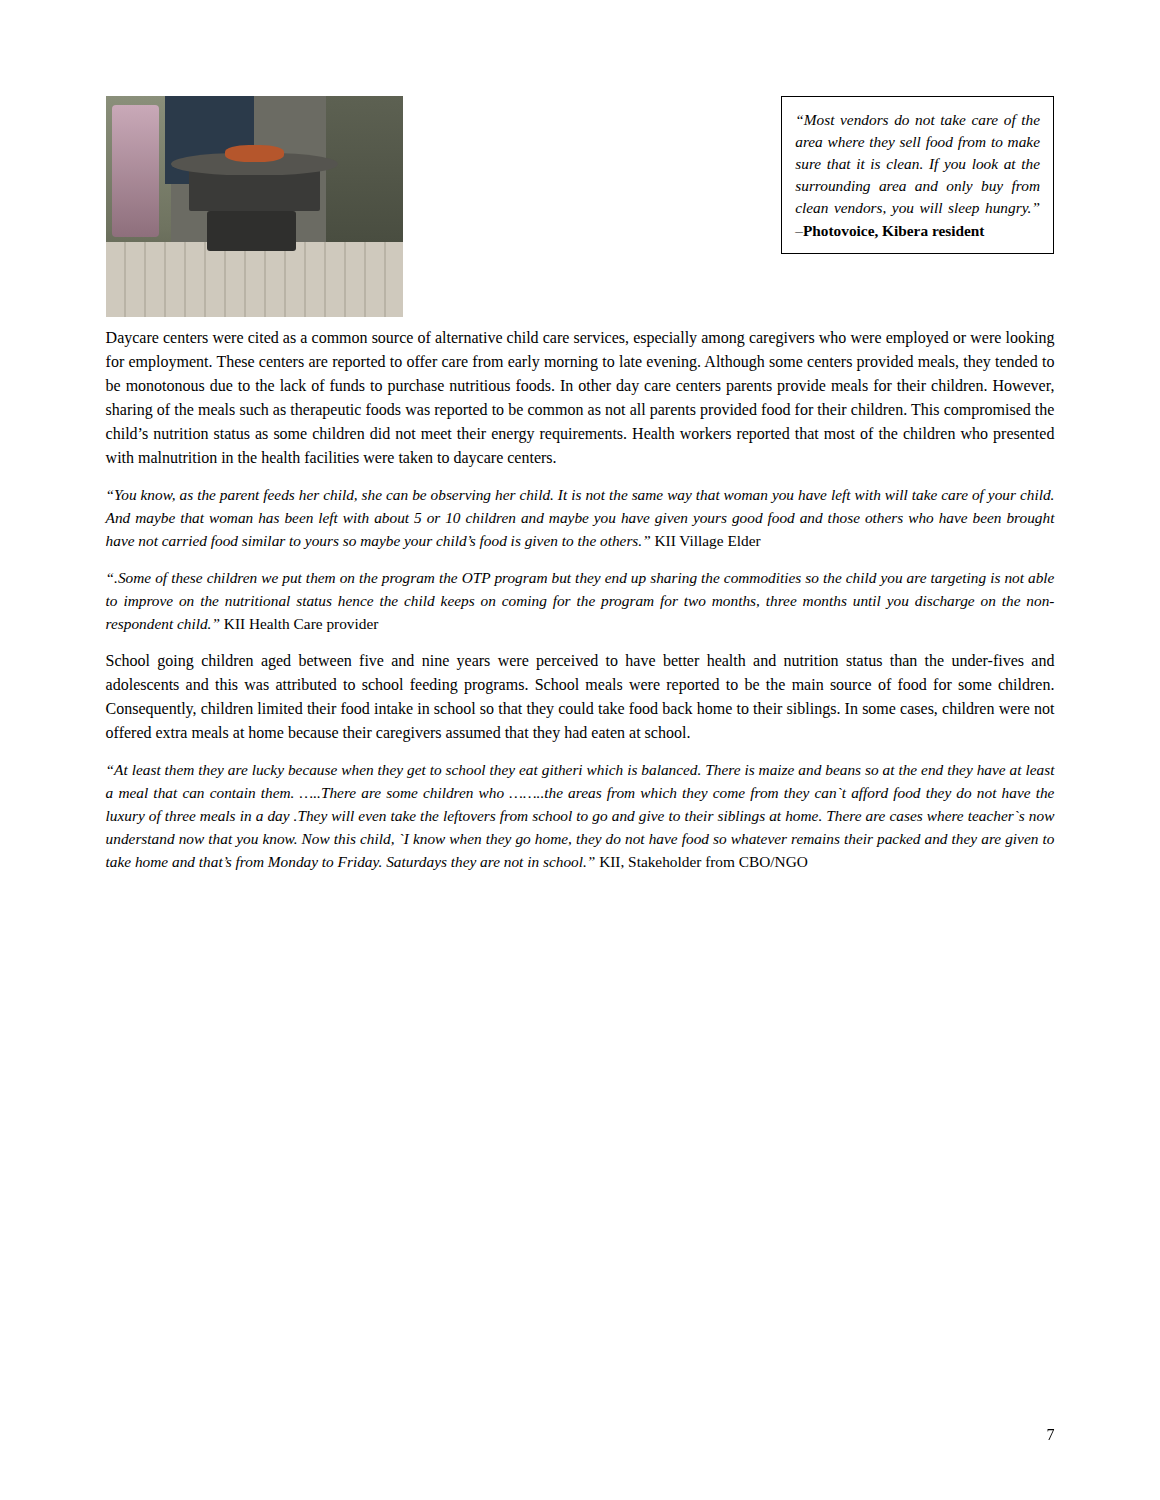“Most vendors do not take care of the area where they sell food from to make sure that it is clean. If you look at the surrounding area and only buy from clean vendors, you will sleep hungry.” –Photovoice, Kibera resident
Daycare centers were cited as a common source of alternative child care services, especially among caregivers who were employed or were looking for employment. These centers are reported to offer care from early morning to late evening. Although some centers provided meals, they tended to be monotonous due to the lack of funds to purchase nutritious foods. In other day care centers parents provide meals for their children. However, sharing of the meals such as therapeutic foods was reported to be common as not all parents provided food for their children. This compromised the child’s nutrition status as some children did not meet their energy requirements. Health workers reported that most of the children who presented with malnutrition in the health facilities were taken to daycare centers.
“You know, as the parent feeds her child, she can be observing her child. It is not the same way that woman you have left with will take care of your child. And maybe that woman has been left with about 5 or 10 children and maybe you have given yours good food and those others who have been brought have not carried food similar to yours so maybe your child’s food is given to the others.” KII Village Elder
“.Some of these children we put them on the program the OTP program but they end up sharing the commodities so the child you are targeting is not able to improve on the nutritional status hence the child keeps on coming for the program for two months, three months until you discharge on the non-respondent child.” KII Health Care provider
School going children aged between five and nine years were perceived to have better health and nutrition status than the under-fives and adolescents and this was attributed to school feeding programs. School meals were reported to be the main source of food for some children. Consequently, children limited their food intake in school so that they could take food back home to their siblings. In some cases, children were not offered extra meals at home because their caregivers assumed that they had eaten at school.
“At least them they are lucky because when they get to school they eat githeri which is balanced. There is maize and beans so at the end they have at least a meal that can contain them. …..There are some children who ……..the areas from which they come from they can`t afford food they do not have the luxury of three meals in a day .They will even take the leftovers from school to go and give to their siblings at home. There are cases where teacher`s now understand now that you know. Now this child, `I know when they go home, they do not have food so whatever remains their packed and they are given to take home and that’s from Monday to Friday. Saturdays they are not in school.” KII, Stakeholder from CBO/NGO
7